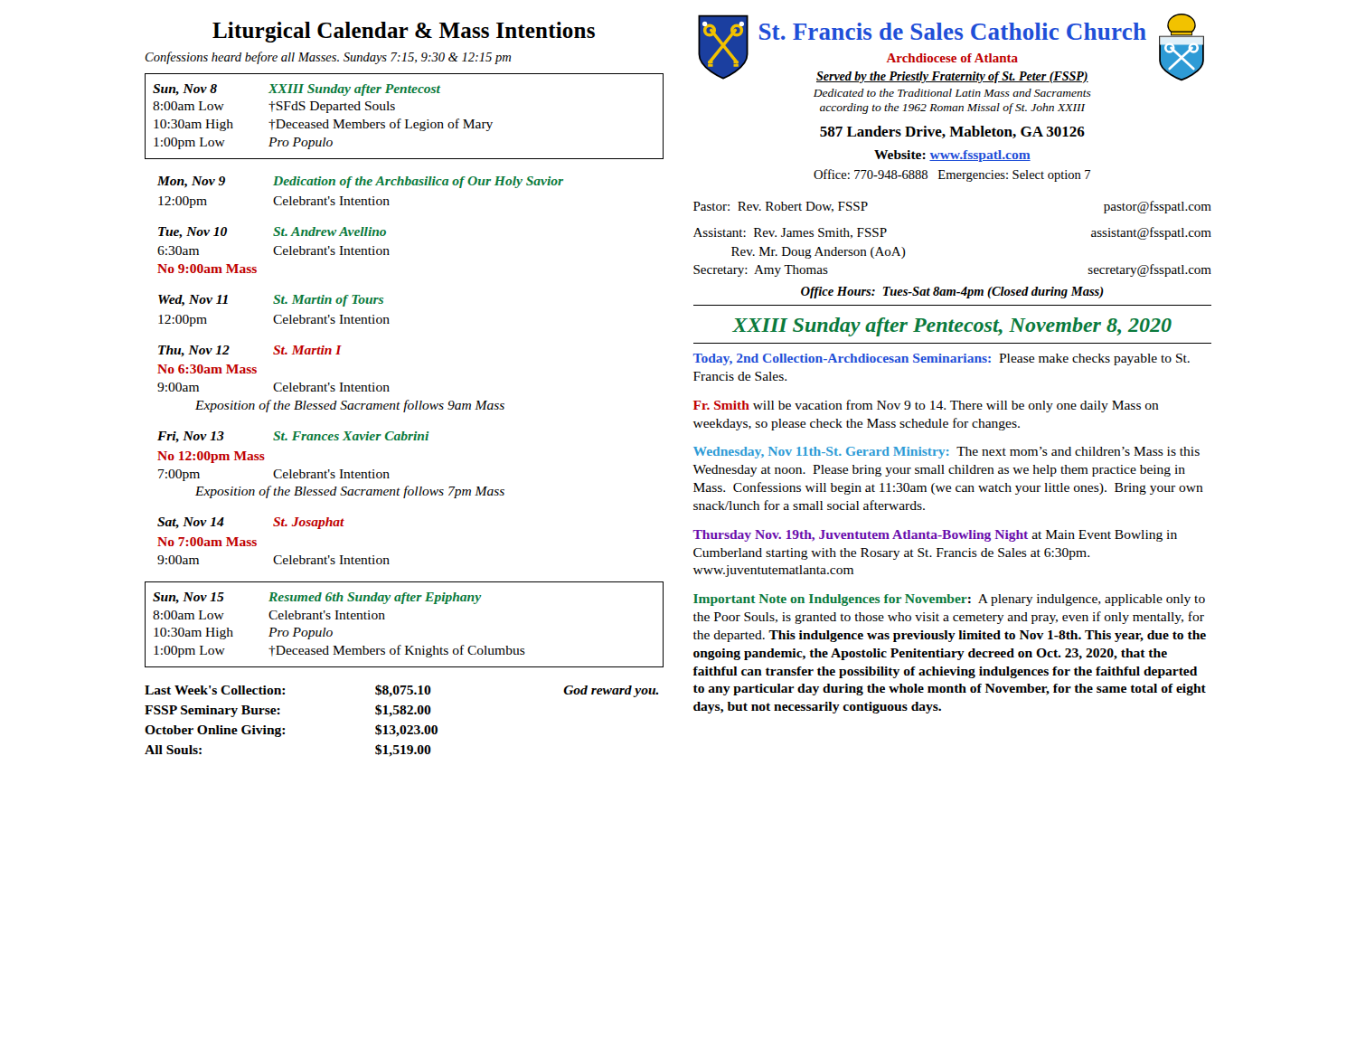Liturgical Calendar & Mass Intentions
Confessions heard before all Masses. Sundays 7:15, 9:30 & 12:15 pm
Sun, Nov 8
XXIII Sunday after Pentecost
8:00am Low
†SFdS Departed Souls
10:30am High
†Deceased Members of Legion of Mary
1:00pm Low
Pro Populo
Mon, Nov 9
Dedication of the Archbasilica of Our Holy Savior
12:00pm
Celebrant's Intention
Tue, Nov 10
St. Andrew Avellino
6:30am
Celebrant's Intention
No 9:00am Mass
Wed, Nov 11
St. Martin of Tours
12:00pm
Celebrant's Intention
Thu, Nov 12
St. Martin I
No 6:30am Mass
9:00am
Celebrant's Intention
Exposition of the Blessed Sacrament follows 9am Mass
Fri, Nov 13
St. Frances Xavier Cabrini
No 12:00pm Mass
7:00pm
Celebrant's Intention
Exposition of the Blessed Sacrament follows 7pm Mass
Sat, Nov 14
St. Josaphat
No 7:00am Mass
9:00am
Celebrant's Intention
Sun, Nov 15
Resumed 6th Sunday after Epiphany
8:00am Low
Celebrant's Intention
10:30am High
Pro Populo
1:00pm Low
†Deceased Members of Knights of Columbus
| Last Week's Collection: | $8,075.10 | God reward you. |
| FSSP Seminary Burse: | $1,582.00 | |
| October Online Giving: | $13,023.00 | |
| All Souls: | $1,519.00 | |
St. Francis de Sales Catholic Church
Archdiocese of Atlanta
Served by the Priestly Fraternity of St. Peter (FSSP)
Dedicated to the Traditional Latin Mass and Sacraments
according to the 1962 Roman Missal of St. John XXIII
587 Landers Drive, Mableton, GA 30126
Website: www.fsspatl.com
Office: 770-948-6888 Emergencies: Select option 7
Pastor: Rev. Robert Dow, FSSP pastor@fsspatl.com
Assistant: Rev. James Smith, FSSP assistant@fsspatl.com
Rev. Mr. Doug Anderson (AoA)
Secretary: Amy Thomas secretary@fsspatl.com
Office Hours: Tues-Sat 8am-4pm (Closed during Mass)
XXIII Sunday after Pentecost, November 8, 2020
Today, 2nd Collection-Archdiocesan Seminarians: Please make checks payable to St. Francis de Sales.
Fr. Smith will be vacation from Nov 9 to 14. There will be only one daily Mass on weekdays, so please check the Mass schedule for changes.
Wednesday, Nov 11th-St. Gerard Ministry: The next mom’s and children’s Mass is this Wednesday at noon. Please bring your small children as we help them practice being in Mass. Confessions will begin at 11:30am (we can watch your little ones). Bring your own snack/lunch for a small social afterwards.
Thursday Nov. 19th, Juventutem Atlanta-Bowling Night at Main Event Bowling in Cumberland starting with the Rosary at St. Francis de Sales at 6:30pm. www.juventutematlanta.com
Important Note on Indulgences for November: A plenary indulgence, applicable only to the Poor Souls, is granted to those who visit a cemetery and pray, even if only mentally, for the departed. This indulgence was previously limited to Nov 1-8th. This year, due to the ongoing pandemic, the Apostolic Penitentiary decreed on Oct. 23, 2020, that the faithful can transfer the possibility of achieving indulgences for the faithful departed to any particular day during the whole month of November, for the same total of eight days, but not necessarily contiguous days.